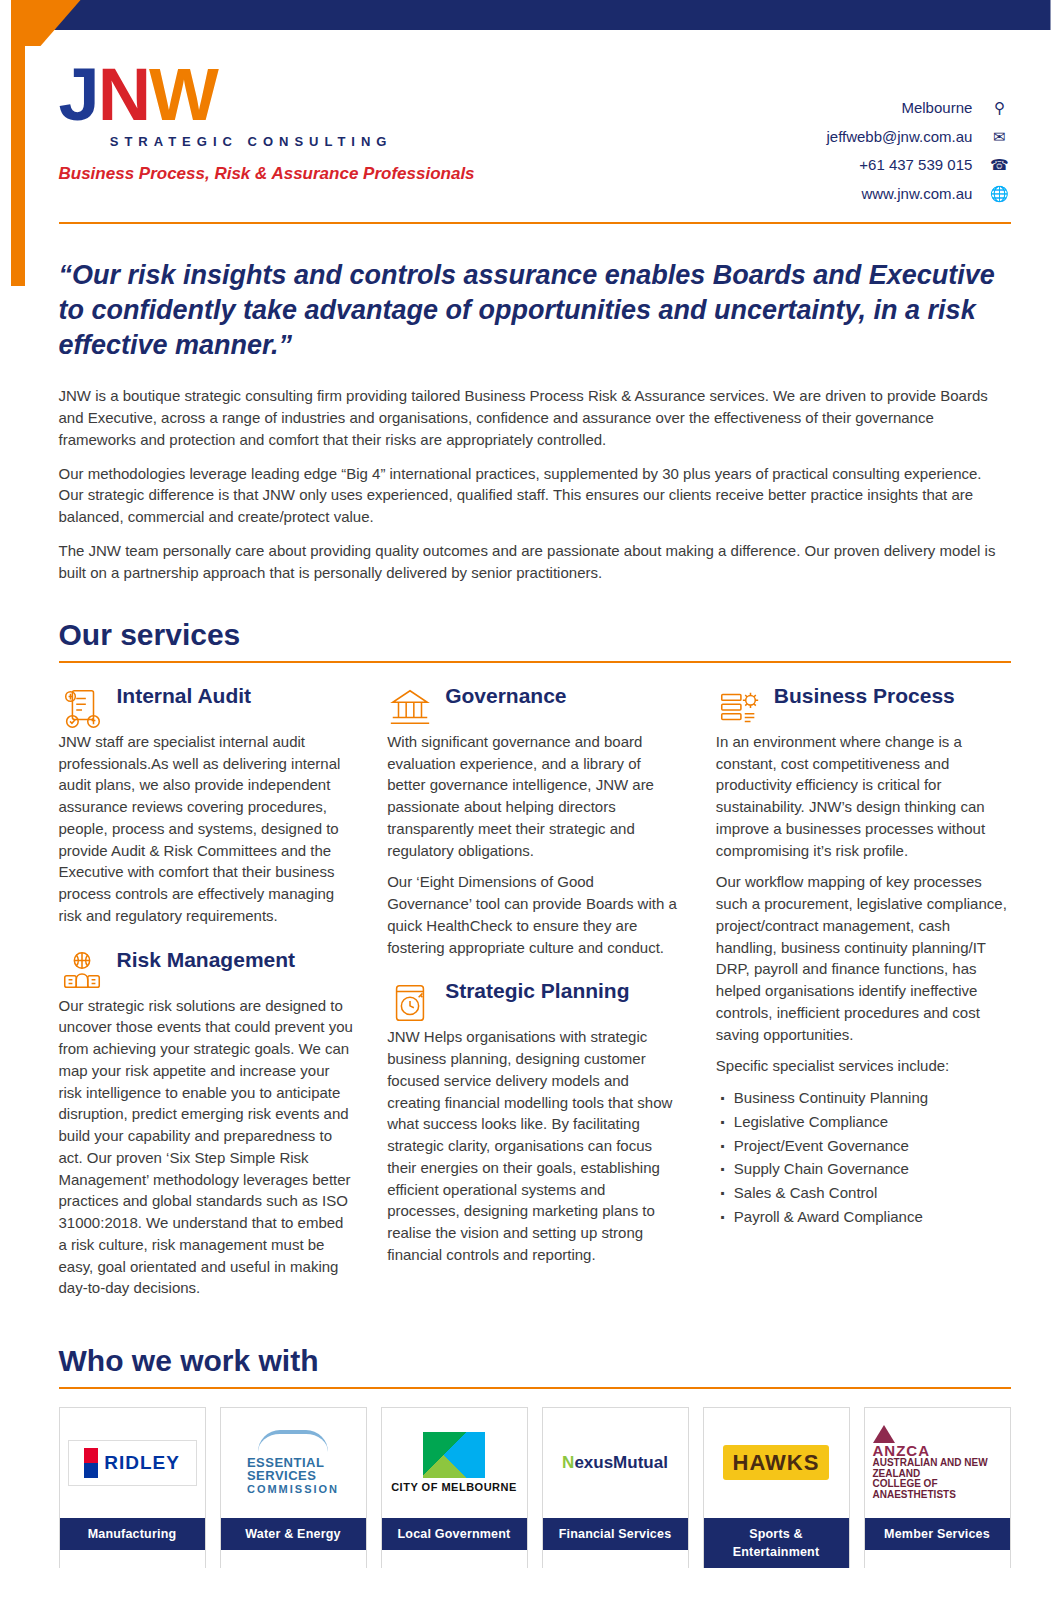JNW
STRATEGIC CONSULTING
Business Process, Risk & Assurance Professionals
Melbourne ⚲
jeffwebb@jnw.com.au ✉
+61 437 539 015 ☎
www.jnw.com.au 🌐
“Our risk insights and controls assurance enables Boards and Executive to confidently take advantage of opportunities and uncertainty, in a risk effective manner.”
JNW is a boutique strategic consulting firm providing tailored Business Process Risk & Assurance services. We are driven to provide Boards and Executive, across a range of industries and organisations, confidence and assurance over the effectiveness of their governance frameworks and protection and comfort that their risks are appropriately controlled.
Our methodologies leverage leading edge “Big 4” international practices, supplemented by 30 plus years of practical consulting experience. Our strategic difference is that JNW only uses experienced, qualified staff. This ensures our clients receive better practice insights that are balanced, commercial and create/protect value.
The JNW team personally care about providing quality outcomes and are passionate about making a difference. Our proven delivery model is built on a partnership approach that is personally delivered by senior practitioners.
Our services
Internal Audit
JNW staff are specialist internal audit professionals.As well as delivering internal audit plans, we also provide independent assurance reviews covering procedures, people, process and systems, designed to provide Audit & Risk Committees and the Executive with comfort that their business process controls are effectively managing risk and regulatory requirements.
Risk Management
Our strategic risk solutions are designed to uncover those events that could prevent you from achieving your strategic goals. We can map your risk appetite and increase your risk intelligence to enable you to anticipate disruption, predict emerging risk events and build your capability and preparedness to act. Our proven ‘Six Step Simple Risk Management’ methodology leverages better practices and global standards such as ISO 31000:2018. We understand that to embed a risk culture, risk management must be easy, goal orientated and useful in making day-to-day decisions.
Governance
With significant governance and board evaluation experience, and a library of better governance intelligence, JNW are passionate about helping directors transparently meet their strategic and regulatory obligations.
Our ‘Eight Dimensions of Good Governance’ tool can provide Boards with a quick HealthCheck to ensure they are fostering appropriate culture and conduct.
Strategic Planning
JNW Helps organisations with strategic business planning, designing customer focused service delivery models and creating financial modelling tools that show what success looks like. By facilitating strategic clarity, organisations can focus their energies on their goals, establishing efficient operational systems and processes, designing marketing plans to realise the vision and setting up strong financial controls and reporting.
Business Process
In an environment where change is a constant, cost competitiveness and productivity efficiency is critical for sustainability. JNW’s design thinking can improve a businesses processes without compromising it’s risk profile.
Our workflow mapping of key processes such a procurement, legislative compliance, project/contract management, cash handling, business continuity planning/IT DRP, payroll and finance functions, has helped organisations identify ineffective controls, inefficient procedures and cost saving opportunities.
Specific specialist services include:
Business Continuity Planning
Legislative Compliance
Project/Event Governance
Supply Chain Governance
Sales & Cash Control
Payroll & Award Compliance
Who we work with
RIDLEY
Manufacturing
ESSENTIAL SERVICES COMMISSION
Water & Energy
CITY OF MELBOURNE
Local Government
NexusMutual
Financial Services
HAWKS
Sports & Entertainment
ANZCA AUSTRALIAN AND NEW ZEALAND
COLLEGE OF ANAESTHETISTS
Member Services